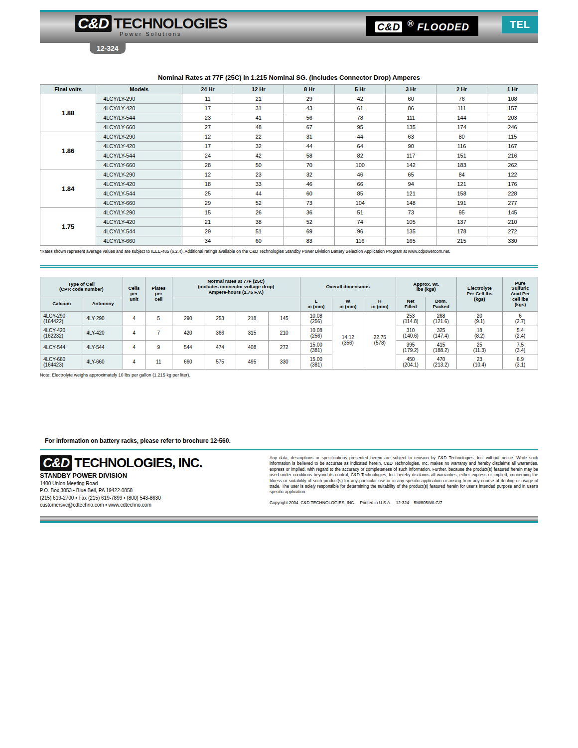C&DTECHNOLOGIES
Power Solutions
C&D® FLOODED
TEL
12-324
Nominal Rates at 77F (25C) in 1.215 Nominal SG. (Includes Connector Drop) Amperes
| Final volts | Models | 24 Hr | 12 Hr | 8 Hr | 5 Hr | 3 Hr | 2 Hr | 1 Hr |
| --- | --- | --- | --- | --- | --- | --- | --- | --- |
| 1.88 | 4LCY/LY-290 | 11 | 21 | 29 | 42 | 60 | 76 | 108 |
| 4LCY/LY-420 | 17 | 31 | 43 | 61 | 86 | 111 | 157 |
| 4LCY/LY-544 | 23 | 41 | 56 | 78 | 111 | 144 | 203 |
| 4LCY/LY-660 | 27 | 48 | 67 | 95 | 135 | 174 | 246 |
| 1.86 | 4LCY/LY-290 | 12 | 22 | 31 | 44 | 63 | 80 | 115 |
| 4LCY/LY-420 | 17 | 32 | 44 | 64 | 90 | 116 | 167 |
| 4LCY/LY-544 | 24 | 42 | 58 | 82 | 117 | 151 | 216 |
| 4LCY/LY-660 | 28 | 50 | 70 | 100 | 142 | 183 | 262 |
| 1.84 | 4LCY/LY-290 | 12 | 23 | 32 | 46 | 65 | 84 | 122 |
| 4LCY/LY-420 | 18 | 33 | 46 | 66 | 94 | 121 | 176 |
| 4LCY/LY-544 | 25 | 44 | 60 | 85 | 121 | 158 | 228 |
| 4LCY/LY-660 | 29 | 52 | 73 | 104 | 148 | 191 | 277 |
| 1.75 | 4LCY/LY-290 | 15 | 26 | 36 | 51 | 73 | 95 | 145 |
| 4LCY/LY-420 | 21 | 38 | 52 | 74 | 105 | 137 | 210 |
| 4LCY/LY-544 | 29 | 51 | 69 | 96 | 135 | 178 | 272 |
| 4LCY/LY-660 | 34 | 60 | 83 | 116 | 165 | 215 | 330 |
*Rates shown represent average values and are subject to IEEE-485 (6.2.4). Additional ratings available on the C&D Technologies Standby Power Division Battery Selection Application Program at www.cdpowercom.net.
| Type of Cell (CPR code number) | Cells per unit | Plates per cell | Normal rates at 77F (25C) (includes connector voltage drop) Ampere-hours (1.75 F.V.) | Overall dimensions | Approx. wt. lbs (kgs) | Electrolyte Per Cell lbs (kgs) | Pure Sulfuric Acid Per cell lbs (kgs) |
| --- | --- | --- | --- | --- | --- | --- | --- |
| Calcium | Antimony | | L in (mm) | W in (mm) | H in (mm) | Net Filled | Dom. Packed |
| 4LCY-290 (164422) | 4LY-290 | 4 | 5 | 290 | 253 | 218 | 145 | 10.08 (256) | 14.12 (356) | 22.75 (578) | 253 (114.8) | 268 (121.6) | 20 (9.1) | 6 (2.7) |
| 4LCY-420 (162232) | 4LY-420 | 4 | 7 | 420 | 366 | 315 | 210 | 10.08 (256) | 310 (140.6) | 325 (147.4) | 18 (8.2) | 5.4 (2.4) |
| 4LCY-544 | 4LY-544 | 4 | 9 | 544 | 474 | 408 | 272 | 15.00 (381) | 395 (179.2) | 415 (188.2) | 25 (11.3) | 7.5 (3.4) |
| 4LCY-660 (164423) | 4LY-660 | 4 | 11 | 660 | 575 | 495 | 330 | 15.00 (381) | 450 (204.1) | 470 (213.2) | 23 (10.4) | 6.9 (3.1) |
Note: Electrolyte weighs approximately 10 lbs per gallon (1.215 kg per liter).
For information on battery racks, please refer to brochure 12-560.
C&DTECHNOLOGIES, INC.
STANDBY POWER DIVISION
1400 Union Meeting Road
P.O. Box 3053 • Blue Bell, PA 19422-0858
(215) 619-2700 • Fax (215) 619-7899 • (800) 543-8630
customersvc@cdtechno.com • www.cdtechno.com
Any data, descriptions or specifications presented herein are subject to revision by C&D Technologies, Inc. without notice. While such information is believed to be accurate as indicated herein, C&D Technologies, Inc. makes no warranty and hereby disclaims all warranties, express or implied, with regard to the accuracy or completeness of such information. Further, because the product(s) featured herein may be used under conditions beyond its control, C&D Technologies, Inc. hereby disclaims all warranties, either express or implied, concerning the fitness or suitability of such product(s) for any particular use or in any specific application or arising from any course of dealing or usage of trade. The user is solely responsible for determining the suitability of the product(s) featured herein for user's intended purpose and in user's specific application.
Copyright 2004 C&D TECHNOLOGIES, INC. Printed in U.S.A. 12-324 5M/805/WLG/7